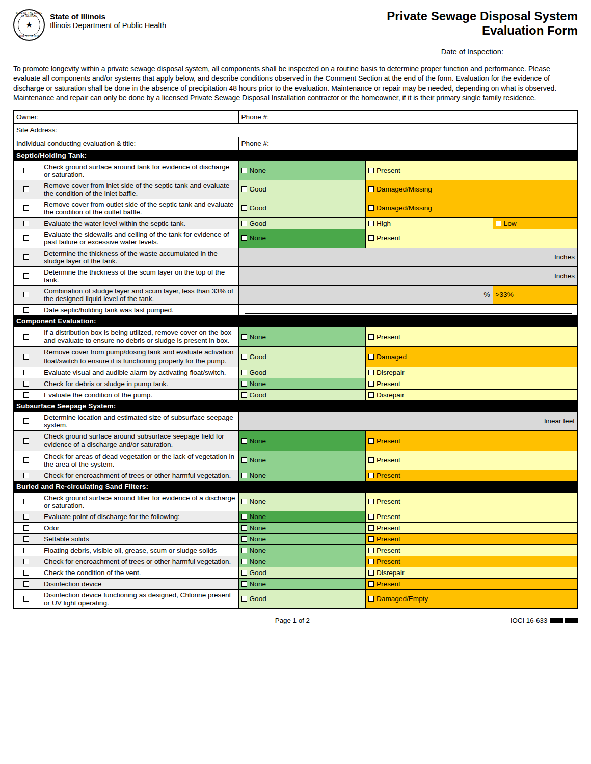SEAL OF THE STATE OF ILLINOIS
★
AUG. 26TH 1818
State of Illinois
Illinois Department of Public Health
Private Sewage Disposal System
Evaluation Form
Date of Inspection:
To promote longevity within a private sewage disposal system, all components shall be inspected on a routine basis to determine proper function and performance. Please evaluate all components and/or systems that apply below, and describe conditions observed in the Comment Section at the end of the form. Evaluation for the evidence of discharge or saturation shall be done in the absence of precipitation 48 hours prior to the evaluation. Maintenance or repair may be needed, depending on what is observed. Maintenance and repair can only be done by a licensed Private Sewage Disposal Installation contractor or the homeowner, if it is their primary single family residence.
| Owner: | Phone #: |
| Site Address: |
| Individual conducting evaluation & title: | Phone #: |
| Septic/Holding Tank: |
| | Check ground surface around tank for evidence of discharge or saturation. | None | Present |
| | Remove cover from inlet side of the septic tank and evaluate the condition of the inlet baffle. | Good | Damaged/Missing |
| | Remove cover from outlet side of the septic tank and evaluate the condition of the outlet baffle. | Good | Damaged/Missing |
| | Evaluate the water level within the septic tank. | Good | High | Low |
| | Evaluate the sidewalls and ceiling of the tank for evidence of past failure or excessive water levels. | None | Present |
| | Determine the thickness of the waste accumulated in the sludge layer of the tank. | Inches |
| | Determine the thickness of the scum layer on the top of the tank. | Inches |
| | Combination of sludge layer and scum layer, less than 33% of the designed liquid level of the tank. | % | >33% |
| | Date septic/holding tank was last pumped. | |
| Component Evaluation: |
| | If a distribution box is being utilized, remove cover on the box and evaluate to ensure no debris or sludge is present in box. | None | Present |
| | Remove cover from pump/dosing tank and evaluate activation float/switch to ensure it is functioning properly for the pump. | Good | Damaged |
| | Evaluate visual and audible alarm by activating float/switch. | Good | Disrepair |
| | Check for debris or sludge in pump tank. | None | Present |
| | Evaluate the condition of the pump. | Good | Disrepair |
| Subsurface Seepage System: |
| | Determine location and estimated size of subsurface seepage system. | linear feet |
| | Check ground surface around subsurface seepage field for evidence of a discharge and/or saturation. | None | Present |
| | Check for areas of dead vegetation or the lack of vegetation in the area of the system. | None | Present |
| | Check for encroachment of trees or other harmful vegetation. | None | Present |
| Buried and Re-circulating Sand Filters: |
| | Check ground surface around filter for evidence of a discharge or saturation. | None | Present |
| | Evaluate point of discharge for the following: | None | Present |
| | Odor | None | Present |
| | Settable solids | None | Present |
| | Floating debris, visible oil, grease, scum or sludge solids | None | Present |
| | Check for encroachment of trees or other harmful vegetation. | None | Present |
| | Check the condition of the vent. | Good | Disrepair |
| | Disinfection device | None | Present |
| | Disinfection device functioning as designed, Chlorine present or UV light operating. | Good | Damaged/Empty |
Page 1 of 2
IOCI 16-633